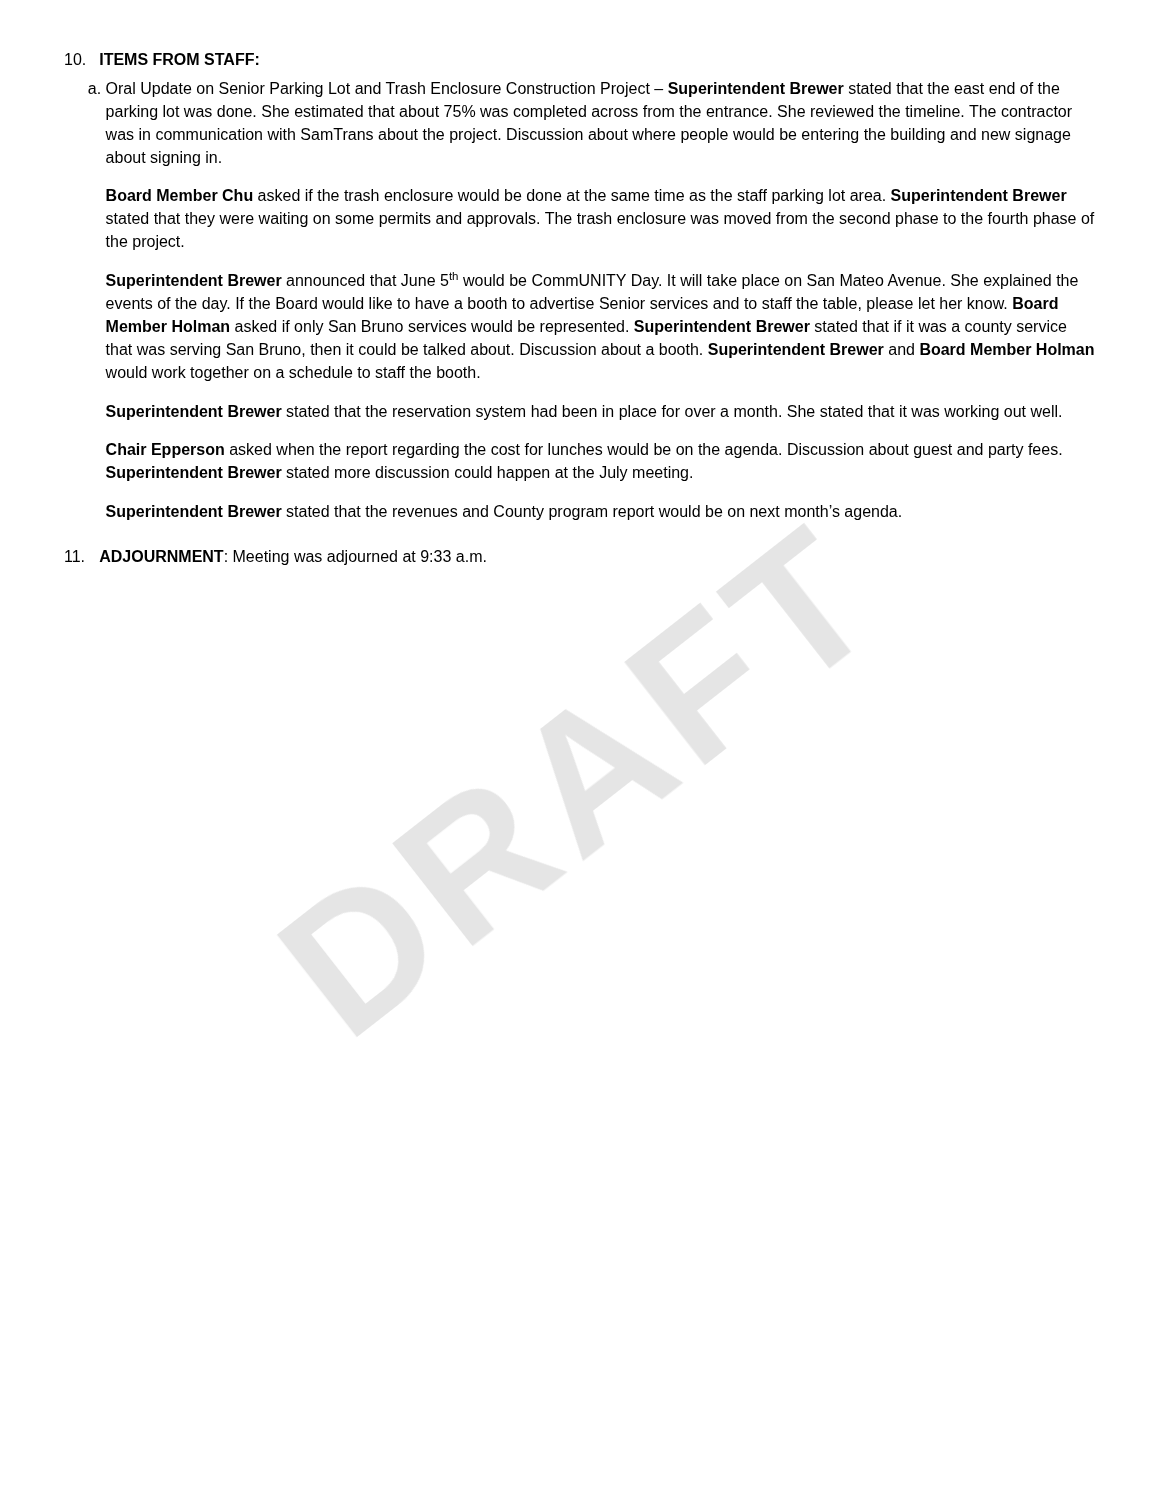10. ITEMS FROM STAFF:
Oral Update on Senior Parking Lot and Trash Enclosure Construction Project – Superintendent Brewer stated that the east end of the parking lot was done. She estimated that about 75% was completed across from the entrance. She reviewed the timeline. The contractor was in communication with SamTrans about the project. Discussion about where people would be entering the building and new signage about signing in.
Board Member Chu asked if the trash enclosure would be done at the same time as the staff parking lot area. Superintendent Brewer stated that they were waiting on some permits and approvals. The trash enclosure was moved from the second phase to the fourth phase of the project.
Superintendent Brewer announced that June 5th would be CommUNITY Day. It will take place on San Mateo Avenue. She explained the events of the day. If the Board would like to have a booth to advertise Senior services and to staff the table, please let her know. Board Member Holman asked if only San Bruno services would be represented. Superintendent Brewer stated that if it was a county service that was serving San Bruno, then it could be talked about. Discussion about a booth. Superintendent Brewer and Board Member Holman would work together on a schedule to staff the booth.
Superintendent Brewer stated that the reservation system had been in place for over a month. She stated that it was working out well.
Chair Epperson asked when the report regarding the cost for lunches would be on the agenda. Discussion about guest and party fees. Superintendent Brewer stated more discussion could happen at the July meeting.
Superintendent Brewer stated that the revenues and County program report would be on next month’s agenda.
11. ADJOURNMENT: Meeting was adjourned at 9:33 a.m.